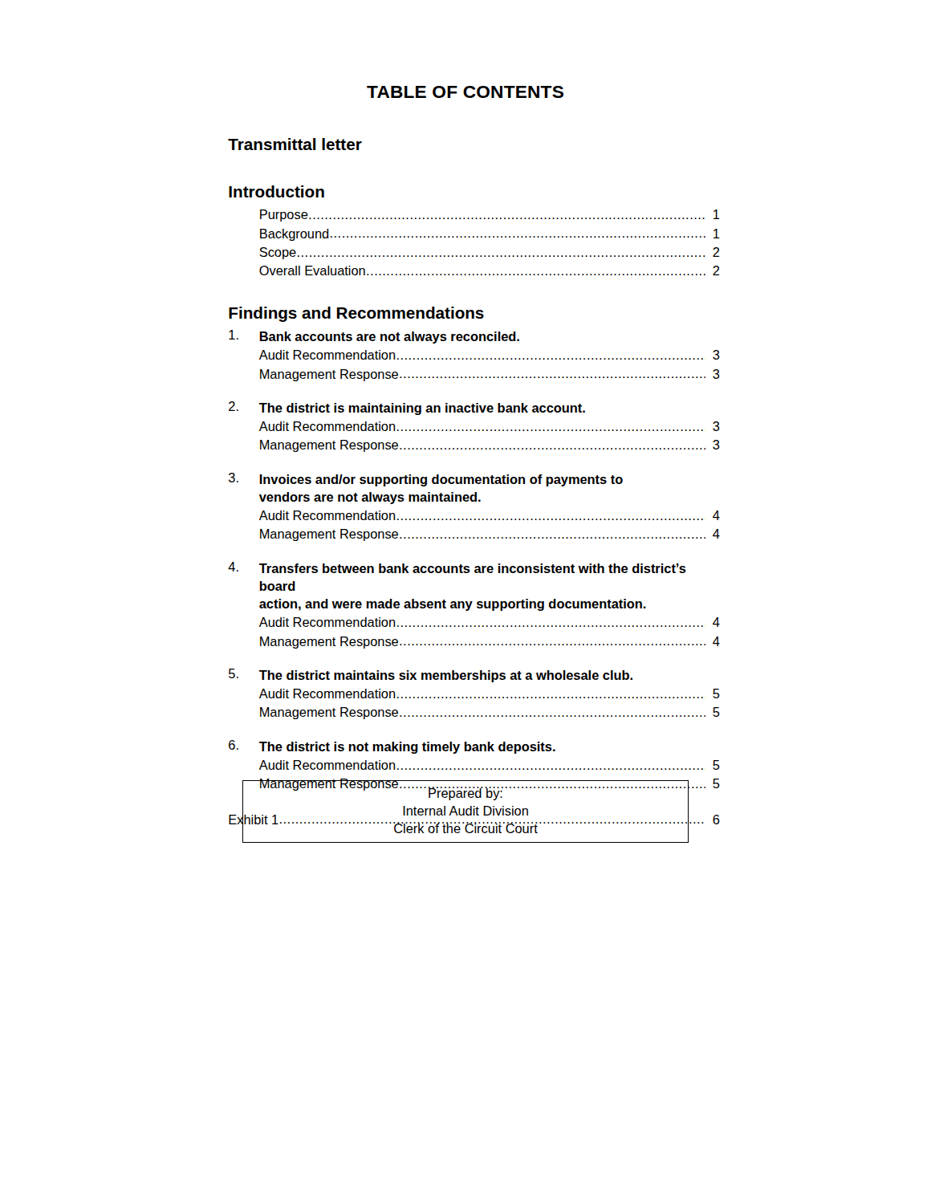TABLE OF CONTENTS
Transmittal letter
Introduction
Purpose 1
Background 1
Scope 2
Overall Evaluation 2
Findings and Recommendations
Bank accounts are not always reconciled.
Audit Recommendation 3
Management Response 3
The district is maintaining an inactive bank account.
Audit Recommendation 3
Management Response 3
Invoices and/or supporting documentation of payments to
vendors are not always maintained.
Audit Recommendation 4
Management Response 4
Transfers between bank accounts are inconsistent with the district’s board
action, and were made absent any supporting documentation.
Audit Recommendation 4
Management Response 4
The district maintains six memberships at a wholesale club.
Audit Recommendation 5
Management Response 5
The district is not making timely bank deposits.
Audit Recommendation 5
Management Response 5
Exhibit 1 6
Prepared by:
Internal Audit Division
Clerk of the Circuit Court